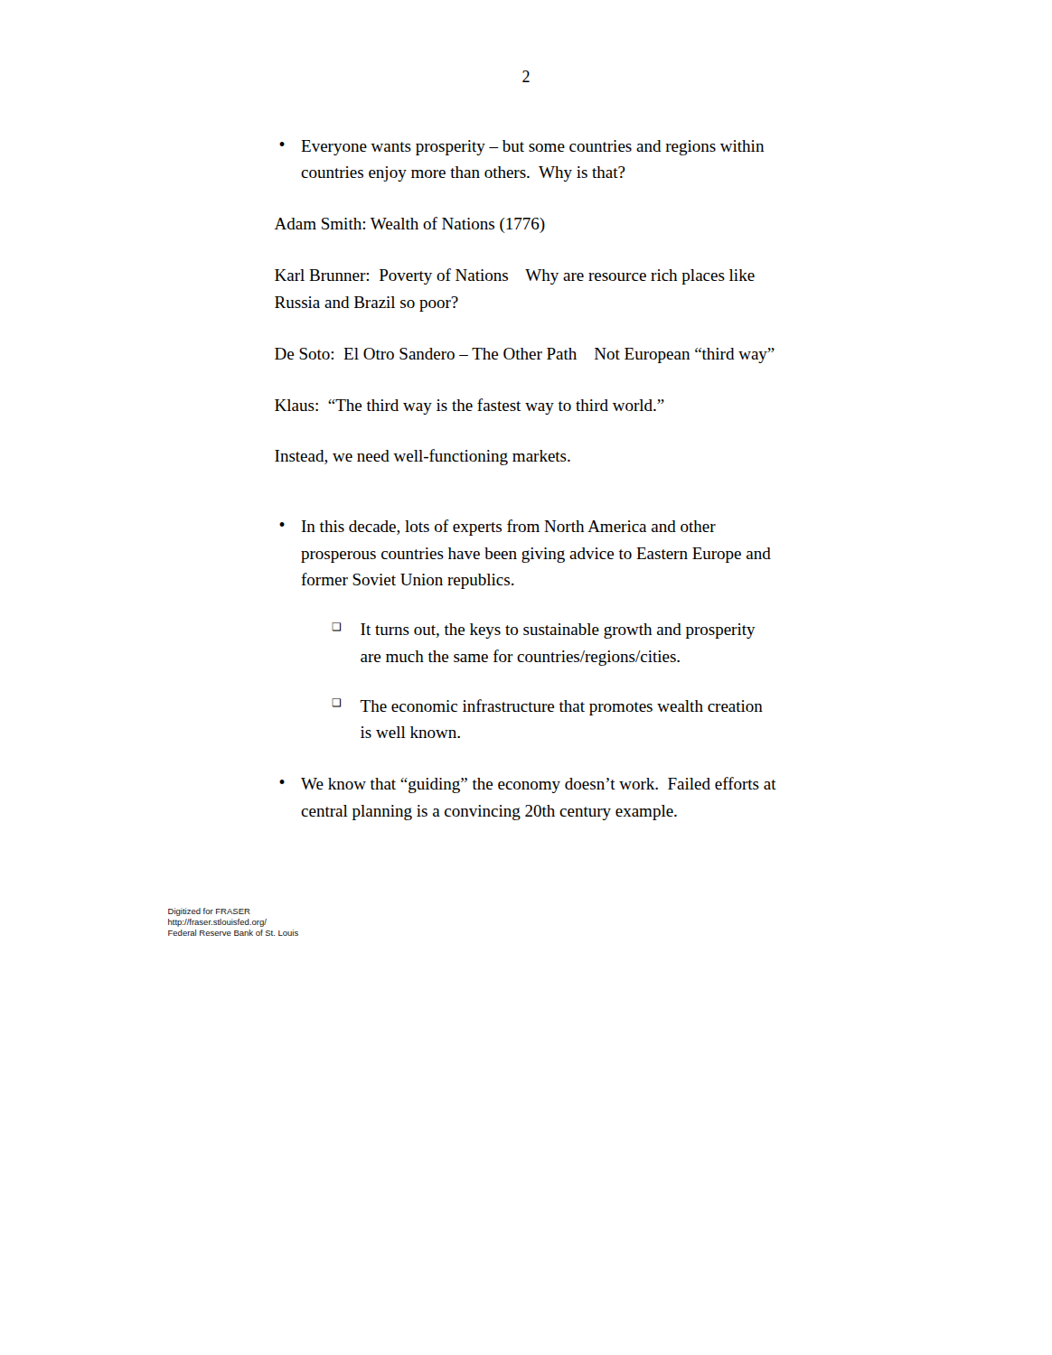2
Everyone wants prosperity – but some countries and regions within countries enjoy more than others. Why is that?
Adam Smith: Wealth of Nations (1776)
Karl Brunner: Poverty of Nations Why are resource rich places like Russia and Brazil so poor?
De Soto: El Otro Sandero – The Other Path Not European “third way”
Klaus: “The third way is the fastest way to third world.”
Instead, we need well-functioning markets.
In this decade, lots of experts from North America and other prosperous countries have been giving advice to Eastern Europe and former Soviet Union republics.
It turns out, the keys to sustainable growth and prosperity are much the same for countries/regions/cities.
The economic infrastructure that promotes wealth creation is well known.
We know that “guiding” the economy doesn’t work. Failed efforts at central planning is a convincing 20th century example.
Digitized for FRASER
http://fraser.stlouisfed.org/
Federal Reserve Bank of St. Louis